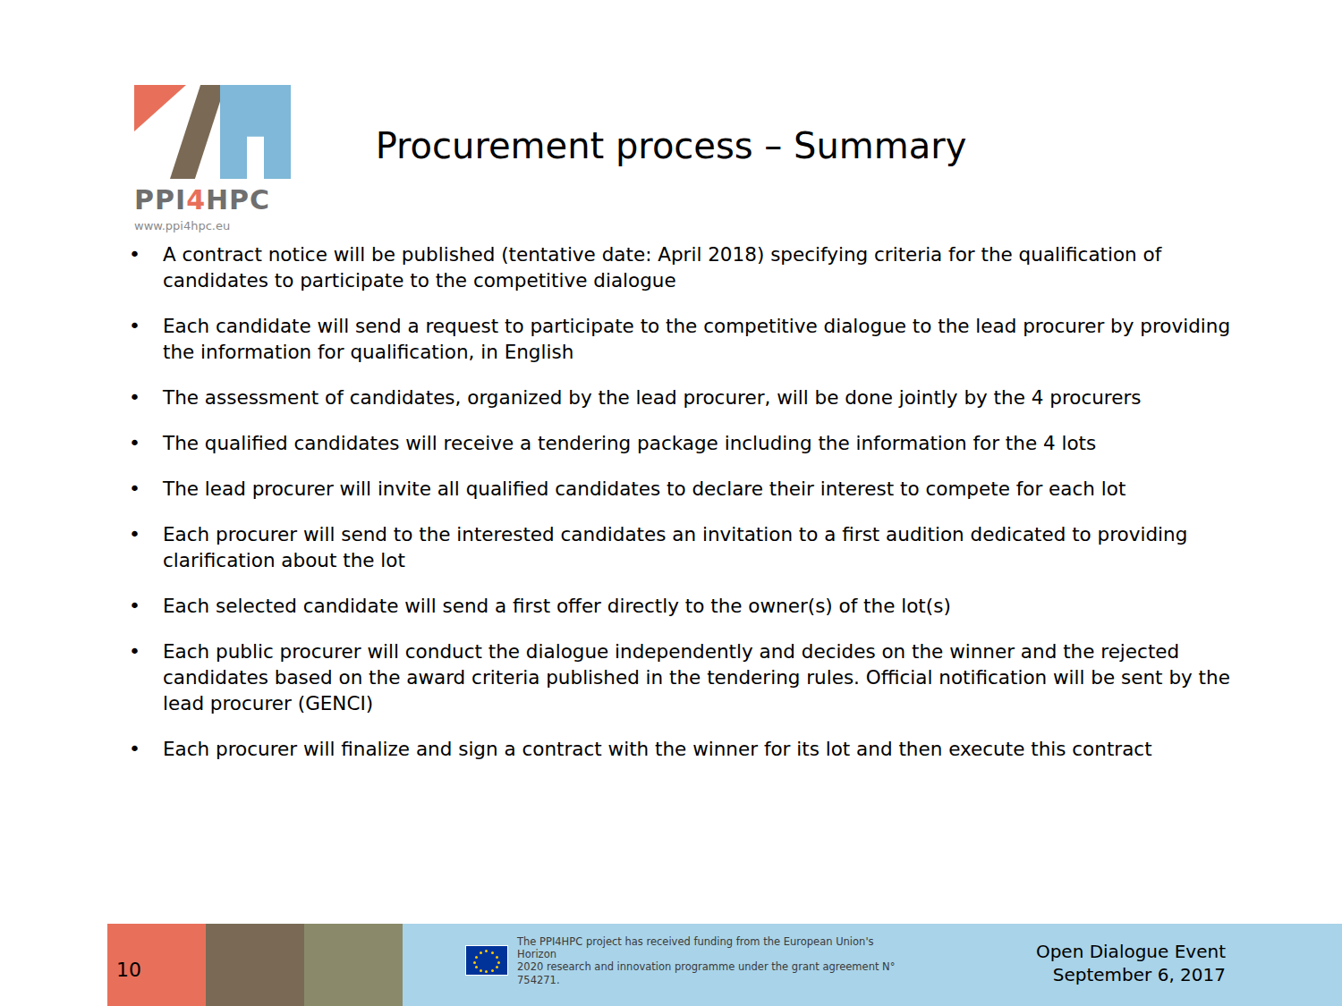PPI4 HPC
www.ppi4hpc.eu
Procurement process – Summary
A contract notice will be published (tentative date: April 2018) specifying criteria for the qualification of candidates to participate to the competitive dialogue
Each candidate will send a request to participate to the competitive dialogue to the lead procurer by providing the information for qualification, in English
The assessment of candidates, organized by the lead procurer, will be done jointly by the 4 procurers
The qualified candidates will receive a tendering package including the information for the 4 lots
The lead procurer will invite all qualified candidates to declare their interest to compete for each lot
Each procurer will send to the interested candidates an invitation to a first audition dedicated to providing clarification about the lot
Each selected candidate will send a first offer directly to the owner(s) of the lot(s)
Each public procurer will conduct the dialogue independently and decides on the winner and the rejected candidates based on the award criteria published in the tendering rules. Official notification will be sent by the lead procurer (GENCI)
Each procurer will finalize and sign a contract with the winner for its lot and then execute this contract
10
The PPI4HPC project has received funding from the European Union's Horizon
2020 research and innovation programme under the grant agreement N° 754271.
Open Dialogue Event
September 6, 2017